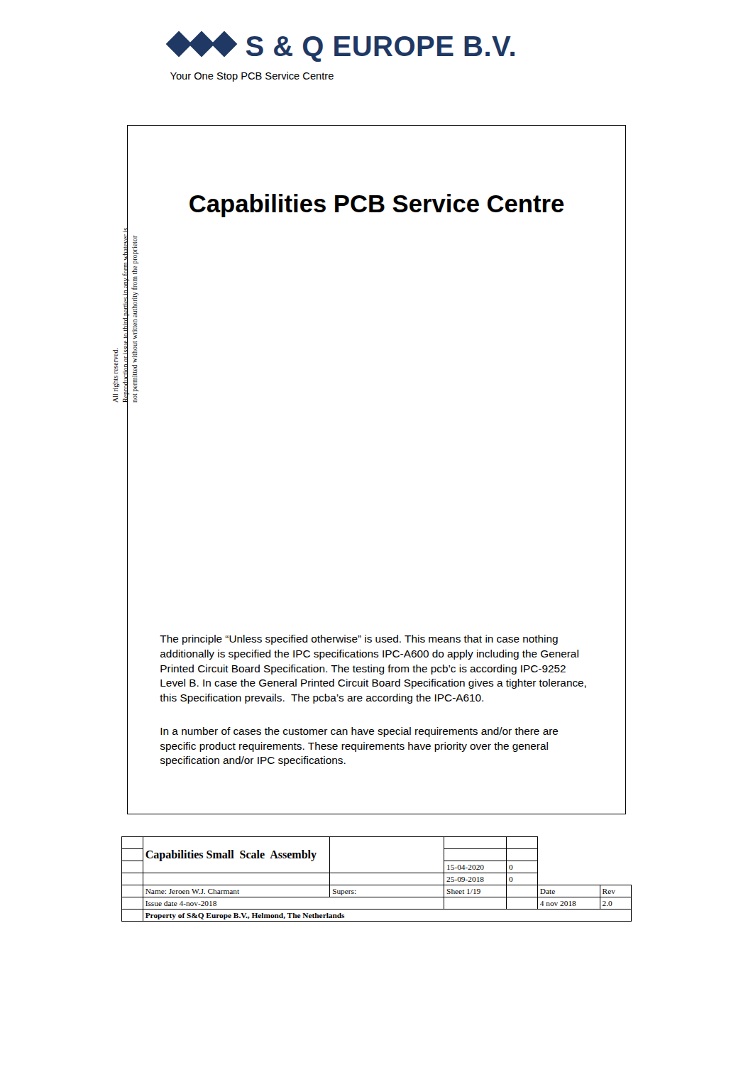S & Q EUROPE B.V.
Your One Stop PCB Service Centre
All rights reserved.
Reproduction or issue to third parties in any form whatever is
not permitted without written authority from the proprietor
Capabilities PCB Service Centre
The principle “Unless specified otherwise” is used. This means that in case nothing additionally is specified the IPC specifications IPC-A600 do apply including the General Printed Circuit Board Specification. The testing from the pcb’c is according IPC-9252 Level B. In case the General Printed Circuit Board Specification gives a tighter tolerance, this Specification prevails. The pcba’s are according the IPC-A610.
In a number of cases the customer can have special requirements and/or there are specific product requirements. These requirements have priority over the general specification and/or IPC specifications.
| | Capabilities Small Scale Assembly | | | |
| | 15-04-2020 | 0 |
| | | | 25-09-2018 | 0 |
| | Name: Jeroen W.J. Charmant | Supers: | Sheet 1/19 | | Date | Rev |
| | Issue date 4-nov-2018 | | | 4 nov 2018 | 2.0 |
| | Property of S&Q Europe B.V., Helmond, The Netherlands |